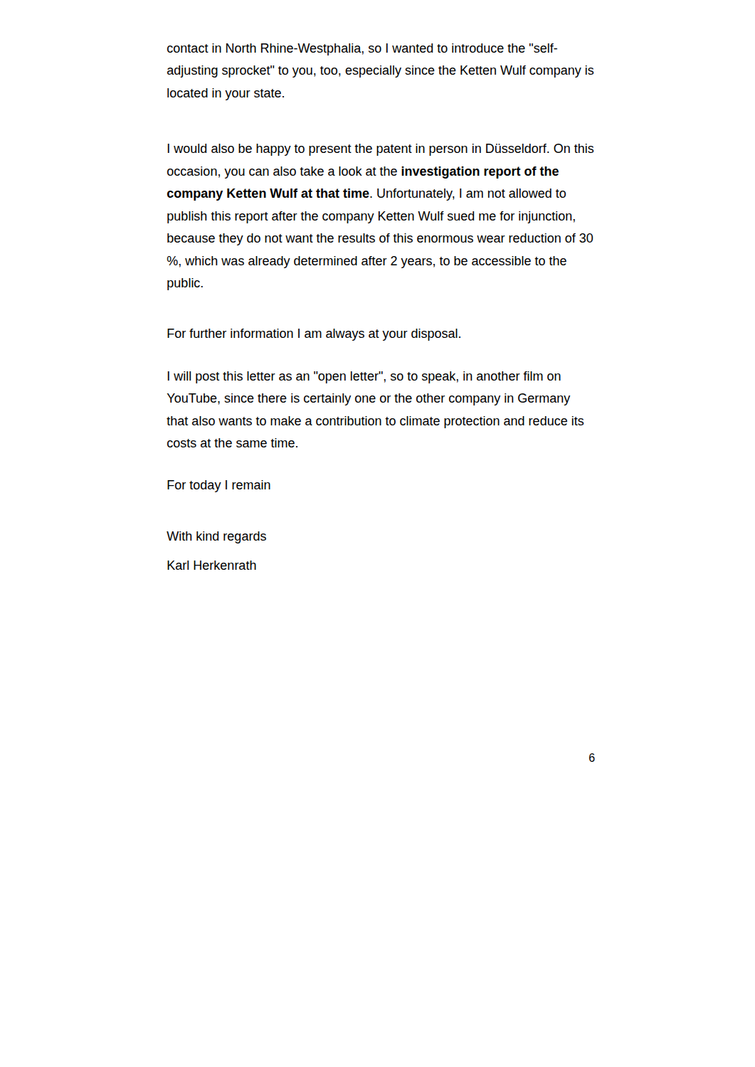contact in North Rhine-Westphalia, so I wanted to introduce the "self-adjusting sprocket" to you, too, especially since the Ketten Wulf company is located in your state.
I would also be happy to present the patent in person in Düsseldorf. On this occasion, you can also take a look at the investigation report of the company Ketten Wulf at that time. Unfortunately, I am not allowed to publish this report after the company Ketten Wulf sued me for injunction, because they do not want the results of this enormous wear reduction of 30 %, which was already determined after 2 years, to be accessible to the public.
For further information I am always at your disposal.
I will post this letter as an "open letter", so to speak, in another film on YouTube, since there is certainly one or the other company in Germany that also wants to make a contribution to climate protection and reduce its costs at the same time.
For today I remain
With kind regards
Karl Herkenrath
6